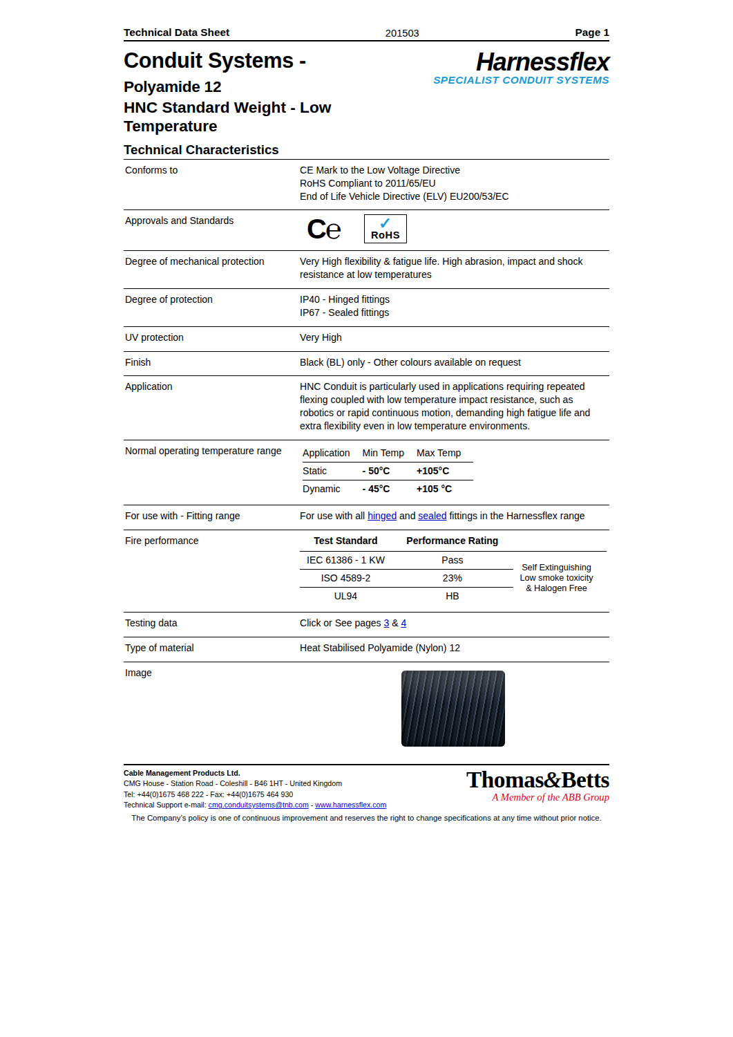Technical Data Sheet
201503
Page 1
Conduit Systems - Polyamide 12
HNC Standard Weight - Low Temperature
Harnessflex
SPECIALIST CONDUIT SYSTEMS
Technical Characteristics
| Conforms to | CE Mark to the Low Voltage Directive RoHS Compliant to 2011/65/EU End of Life Vehicle Directive (ELV) EU200/53/EC |
| Approvals and Standards | C℮ ✓ RoHS |
| Degree of mechanical protection | Very High flexibility & fatigue life. High abrasion, impact and shock resistance at low temperatures |
| Degree of protection | IP40 - Hinged fittings IP67 - Sealed fittings |
| UV protection | Very High |
| Finish | Black (BL) only - Other colours available on request |
| Application | HNC Conduit is particularly used in applications requiring repeated flexing coupled with low temperature impact resistance, such as robotics or rapid continuous motion, demanding high fatigue life and extra flexibility even in low temperature environments. |
| Normal operating temperature range | / Application / Min Temp / Max Temp / / --- / --- / --- / / Static / - 50°C / +105°C / / Dynamic / - 45°C / +105 °C / |
| For use with - Fitting range | For use with all hinged and sealed fittings in the Harnessflex range |
| Fire performance | / Test Standard / Performance Rating / / / --- / --- / --- / / IEC 61386 - 1 KW / Pass / Self Extinguishing Low smoke toxicity & Halogen Free / / ISO 4589-2 / 23% / / UL94 / HB / |
| Testing data | Click or See pages 3 & 4 |
| Type of material | Heat Stabilised Polyamide (Nylon) 12 |
| Image | |
Cable Management Products Ltd.
CMG House - Station Road - Coleshill - B46 1HT - United Kingdom
Tel: +44(0)1675 468 222 - Fax: +44(0)1675 464 930
Technical Support e-mail: cmg.conduitsystems@tnb.com - www.harnessflex.com
Thomas&Betts
A Member of the ABB Group
The Company’s policy is one of continuous improvement and reserves the right to change specifications at any time without prior notice.